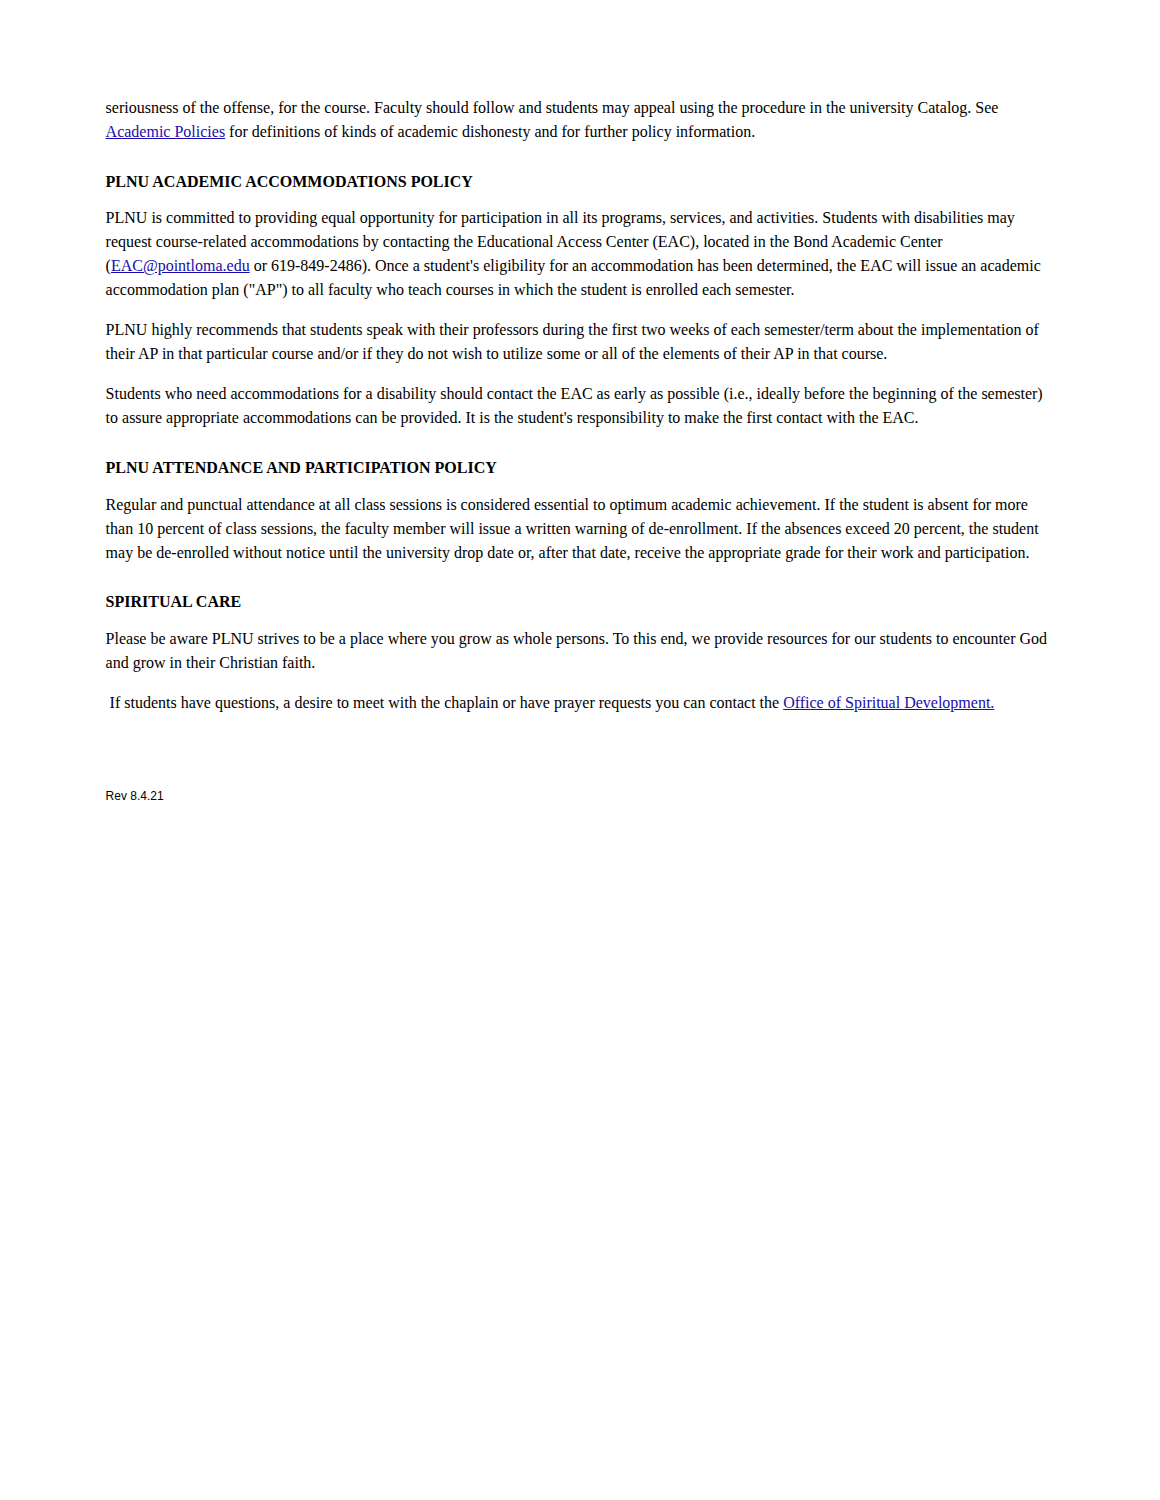seriousness of the offense, for the course. Faculty should follow and students may appeal using the procedure in the university Catalog. See Academic Policies for definitions of kinds of academic dishonesty and for further policy information.
PLNU Academic Accommodations Policy
PLNU is committed to providing equal opportunity for participation in all its programs, services, and activities. Students with disabilities may request course-related accommodations by contacting the Educational Access Center (EAC), located in the Bond Academic Center (EAC@pointloma.edu or 619-849-2486). Once a student's eligibility for an accommodation has been determined, the EAC will issue an academic accommodation plan ("AP") to all faculty who teach courses in which the student is enrolled each semester.
PLNU highly recommends that students speak with their professors during the first two weeks of each semester/term about the implementation of their AP in that particular course and/or if they do not wish to utilize some or all of the elements of their AP in that course.
Students who need accommodations for a disability should contact the EAC as early as possible (i.e., ideally before the beginning of the semester) to assure appropriate accommodations can be provided. It is the student's responsibility to make the first contact with the EAC.
PLNU Attendance and Participation Policy
Regular and punctual attendance at all class sessions is considered essential to optimum academic achievement. If the student is absent for more than 10 percent of class sessions, the faculty member will issue a written warning of de-enrollment. If the absences exceed 20 percent, the student may be de-enrolled without notice until the university drop date or, after that date, receive the appropriate grade for their work and participation.
Spiritual Care
Please be aware PLNU strives to be a place where you grow as whole persons. To this end, we provide resources for our students to encounter God and grow in their Christian faith.
If students have questions, a desire to meet with the chaplain or have prayer requests you can contact the Office of Spiritual Development.
Rev 8.4.21